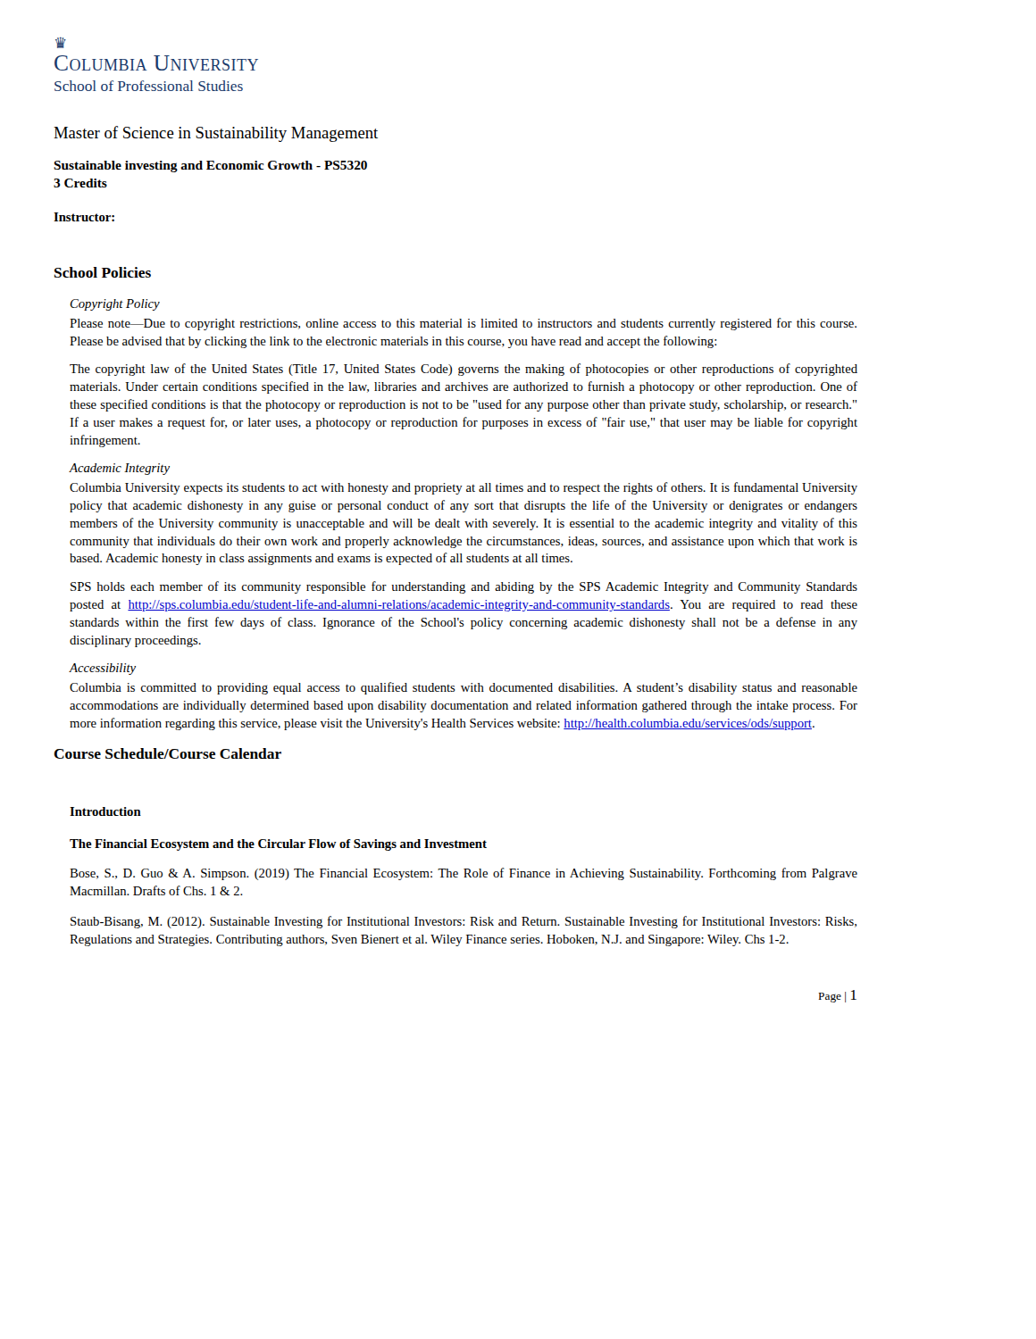♛
Columbia University School of Professional Studies
Master of Science in Sustainability Management
Sustainable investing and Economic Growth - PS5320
3 Credits
Instructor:
School Policies
Copyright Policy
Please note—Due to copyright restrictions, online access to this material is limited to instructors and students currently registered for this course. Please be advised that by clicking the link to the electronic materials in this course, you have read and accept the following:
The copyright law of the United States (Title 17, United States Code) governs the making of photocopies or other reproductions of copyrighted materials. Under certain conditions specified in the law, libraries and archives are authorized to furnish a photocopy or other reproduction. One of these specified conditions is that the photocopy or reproduction is not to be "used for any purpose other than private study, scholarship, or research." If a user makes a request for, or later uses, a photocopy or reproduction for purposes in excess of "fair use," that user may be liable for copyright infringement.
Academic Integrity
Columbia University expects its students to act with honesty and propriety at all times and to respect the rights of others. It is fundamental University policy that academic dishonesty in any guise or personal conduct of any sort that disrupts the life of the University or denigrates or endangers members of the University community is unacceptable and will be dealt with severely. It is essential to the academic integrity and vitality of this community that individuals do their own work and properly acknowledge the circumstances, ideas, sources, and assistance upon which that work is based. Academic honesty in class assignments and exams is expected of all students at all times.
SPS holds each member of its community responsible for understanding and abiding by the SPS Academic Integrity and Community Standards posted at http://sps.columbia.edu/student-life-and-alumni-relations/academic-integrity-and-community-standards. You are required to read these standards within the first few days of class. Ignorance of the School's policy concerning academic dishonesty shall not be a defense in any disciplinary proceedings.
Accessibility
Columbia is committed to providing equal access to qualified students with documented disabilities. A student’s disability status and reasonable accommodations are individually determined based upon disability documentation and related information gathered through the intake process. For more information regarding this service, please visit the University's Health Services website: http://health.columbia.edu/services/ods/support.
Course Schedule/Course Calendar
Introduction
The Financial Ecosystem and the Circular Flow of Savings and Investment
Bose, S., D. Guo & A. Simpson. (2019) The Financial Ecosystem: The Role of Finance in Achieving Sustainability. Forthcoming from Palgrave Macmillan. Drafts of Chs. 1 & 2.
Staub-Bisang, M. (2012). Sustainable Investing for Institutional Investors: Risk and Return. Sustainable Investing for Institutional Investors: Risks, Regulations and Strategies. Contributing authors, Sven Bienert et al. Wiley Finance series. Hoboken, N.J. and Singapore: Wiley. Chs 1-2.
Page | 1